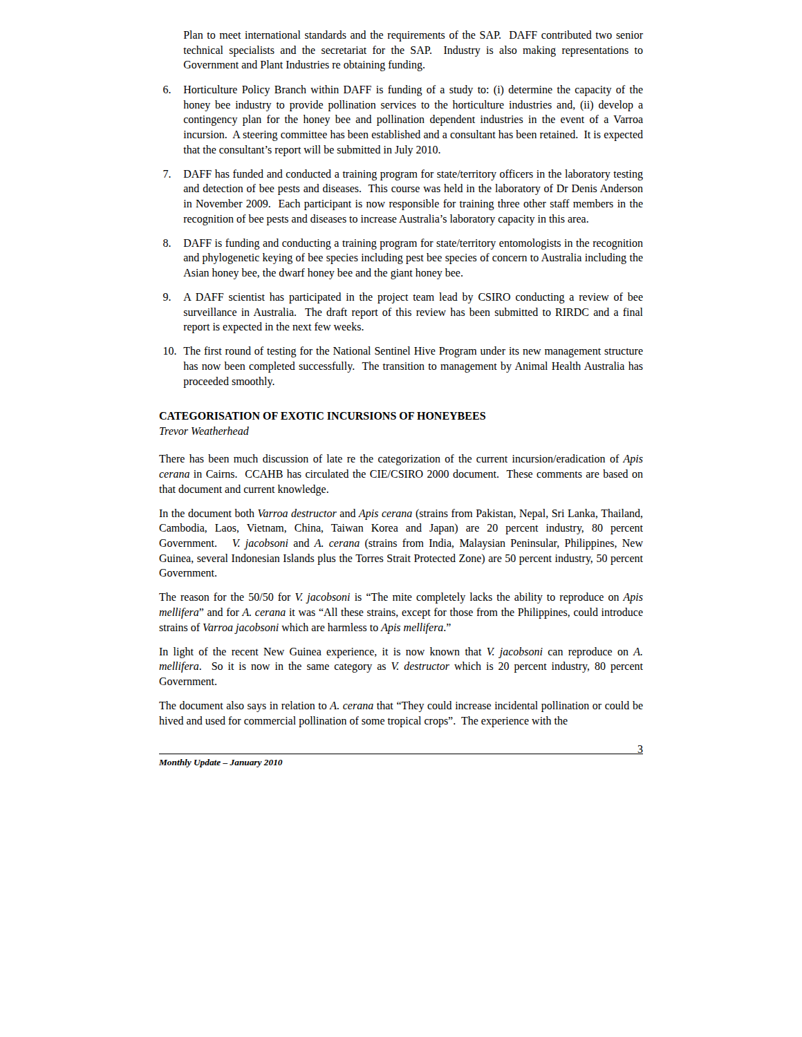Plan to meet international standards and the requirements of the SAP. DAFF contributed two senior technical specialists and the secretariat for the SAP. Industry is also making representations to Government and Plant Industries re obtaining funding.
Horticulture Policy Branch within DAFF is funding of a study to: (i) determine the capacity of the honey bee industry to provide pollination services to the horticulture industries and, (ii) develop a contingency plan for the honey bee and pollination dependent industries in the event of a Varroa incursion. A steering committee has been established and a consultant has been retained. It is expected that the consultant’s report will be submitted in July 2010.
DAFF has funded and conducted a training program for state/territory officers in the laboratory testing and detection of bee pests and diseases. This course was held in the laboratory of Dr Denis Anderson in November 2009. Each participant is now responsible for training three other staff members in the recognition of bee pests and diseases to increase Australia’s laboratory capacity in this area.
DAFF is funding and conducting a training program for state/territory entomologists in the recognition and phylogenetic keying of bee species including pest bee species of concern to Australia including the Asian honey bee, the dwarf honey bee and the giant honey bee.
A DAFF scientist has participated in the project team lead by CSIRO conducting a review of bee surveillance in Australia. The draft report of this review has been submitted to RIRDC and a final report is expected in the next few weeks.
The first round of testing for the National Sentinel Hive Program under its new management structure has now been completed successfully. The transition to management by Animal Health Australia has proceeded smoothly.
Categorisation of Exotic Incursions of Honeybees
Trevor Weatherhead
There has been much discussion of late re the categorization of the current incursion/eradication of Apis cerana in Cairns. CCAHB has circulated the CIE/CSIRO 2000 document. These comments are based on that document and current knowledge.
In the document both Varroa destructor and Apis cerana (strains from Pakistan, Nepal, Sri Lanka, Thailand, Cambodia, Laos, Vietnam, China, Taiwan Korea and Japan) are 20 percent industry, 80 percent Government. V. jacobsoni and A. cerana (strains from India, Malaysian Peninsular, Philippines, New Guinea, several Indonesian Islands plus the Torres Strait Protected Zone) are 50 percent industry, 50 percent Government.
The reason for the 50/50 for V. jacobsoni is “The mite completely lacks the ability to reproduce on Apis mellifera” and for A. cerana it was “All these strains, except for those from the Philippines, could introduce strains of Varroa jacobsoni which are harmless to Apis mellifera.”
In light of the recent New Guinea experience, it is now known that V. jacobsoni can reproduce on A. mellifera. So it is now in the same category as V. destructor which is 20 percent industry, 80 percent Government.
The document also says in relation to A. cerana that “They could increase incidental pollination or could be hived and used for commercial pollination of some tropical crops”. The experience with the
3 Monthly Update – January 2010